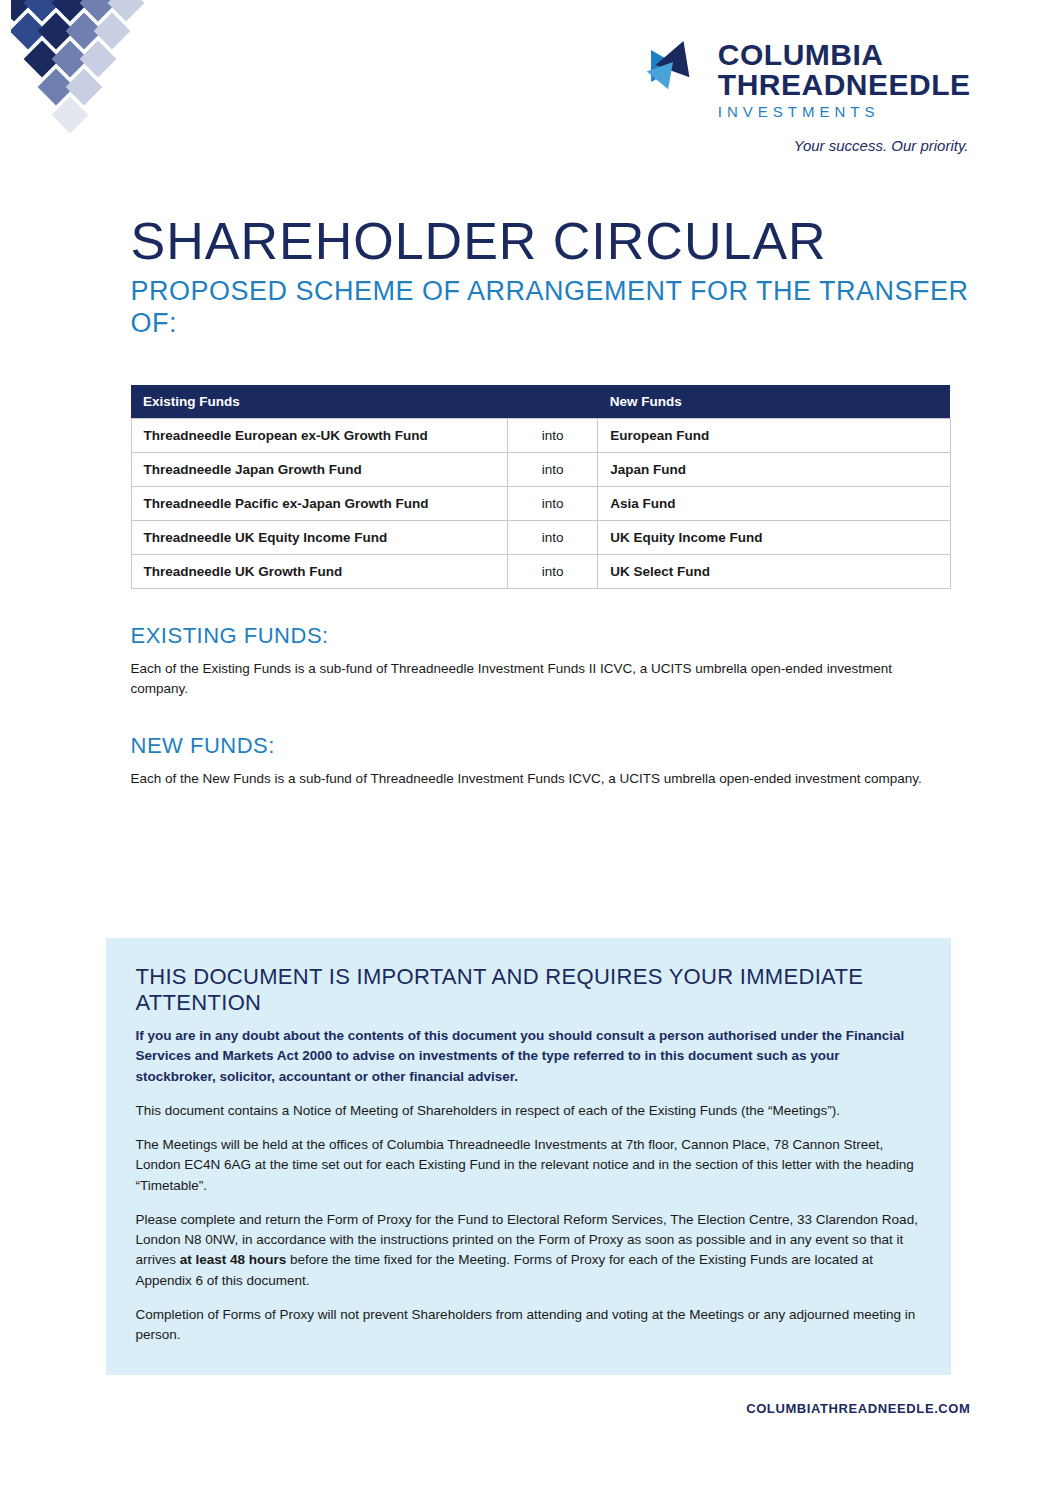COLUMBIA THREADNEEDLE INVESTMENTS
Your success. Our priority.
SHAREHOLDER CIRCULAR
PROPOSED SCHEME OF ARRANGEMENT FOR THE TRANSFER OF:
| Existing Funds | | New Funds |
| --- | --- | --- |
| Threadneedle European ex-UK Growth Fund | into | European Fund |
| Threadneedle Japan Growth Fund | into | Japan Fund |
| Threadneedle Pacific ex-Japan Growth Fund | into | Asia Fund |
| Threadneedle UK Equity Income Fund | into | UK Equity Income Fund |
| Threadneedle UK Growth Fund | into | UK Select Fund |
EXISTING FUNDS:
Each of the Existing Funds is a sub-fund of Threadneedle Investment Funds II ICVC, a UCITS umbrella open-ended investment company.
NEW FUNDS:
Each of the New Funds is a sub-fund of Threadneedle Investment Funds ICVC, a UCITS umbrella open-ended investment company.
THIS DOCUMENT IS IMPORTANT AND REQUIRES YOUR IMMEDIATE ATTENTION
If you are in any doubt about the contents of this document you should consult a person authorised under the Financial Services and Markets Act 2000 to advise on investments of the type referred to in this document such as your stockbroker, solicitor, accountant or other financial adviser.
This document contains a Notice of Meeting of Shareholders in respect of each of the Existing Funds (the “Meetings”).
The Meetings will be held at the offices of Columbia Threadneedle Investments at 7th floor, Cannon Place, 78 Cannon Street, London EC4N 6AG at the time set out for each Existing Fund in the relevant notice and in the section of this letter with the heading “Timetable”.
Please complete and return the Form of Proxy for the Fund to Electoral Reform Services, The Election Centre, 33 Clarendon Road, London N8 0NW, in accordance with the instructions printed on the Form of Proxy as soon as possible and in any event so that it arrives at least 48 hours before the time fixed for the Meeting. Forms of Proxy for each of the Existing Funds are located at Appendix 6 of this document.
Completion of Forms of Proxy will not prevent Shareholders from attending and voting at the Meetings or any adjourned meeting in person.
COLUMBIATHREADNEEDLE.COM